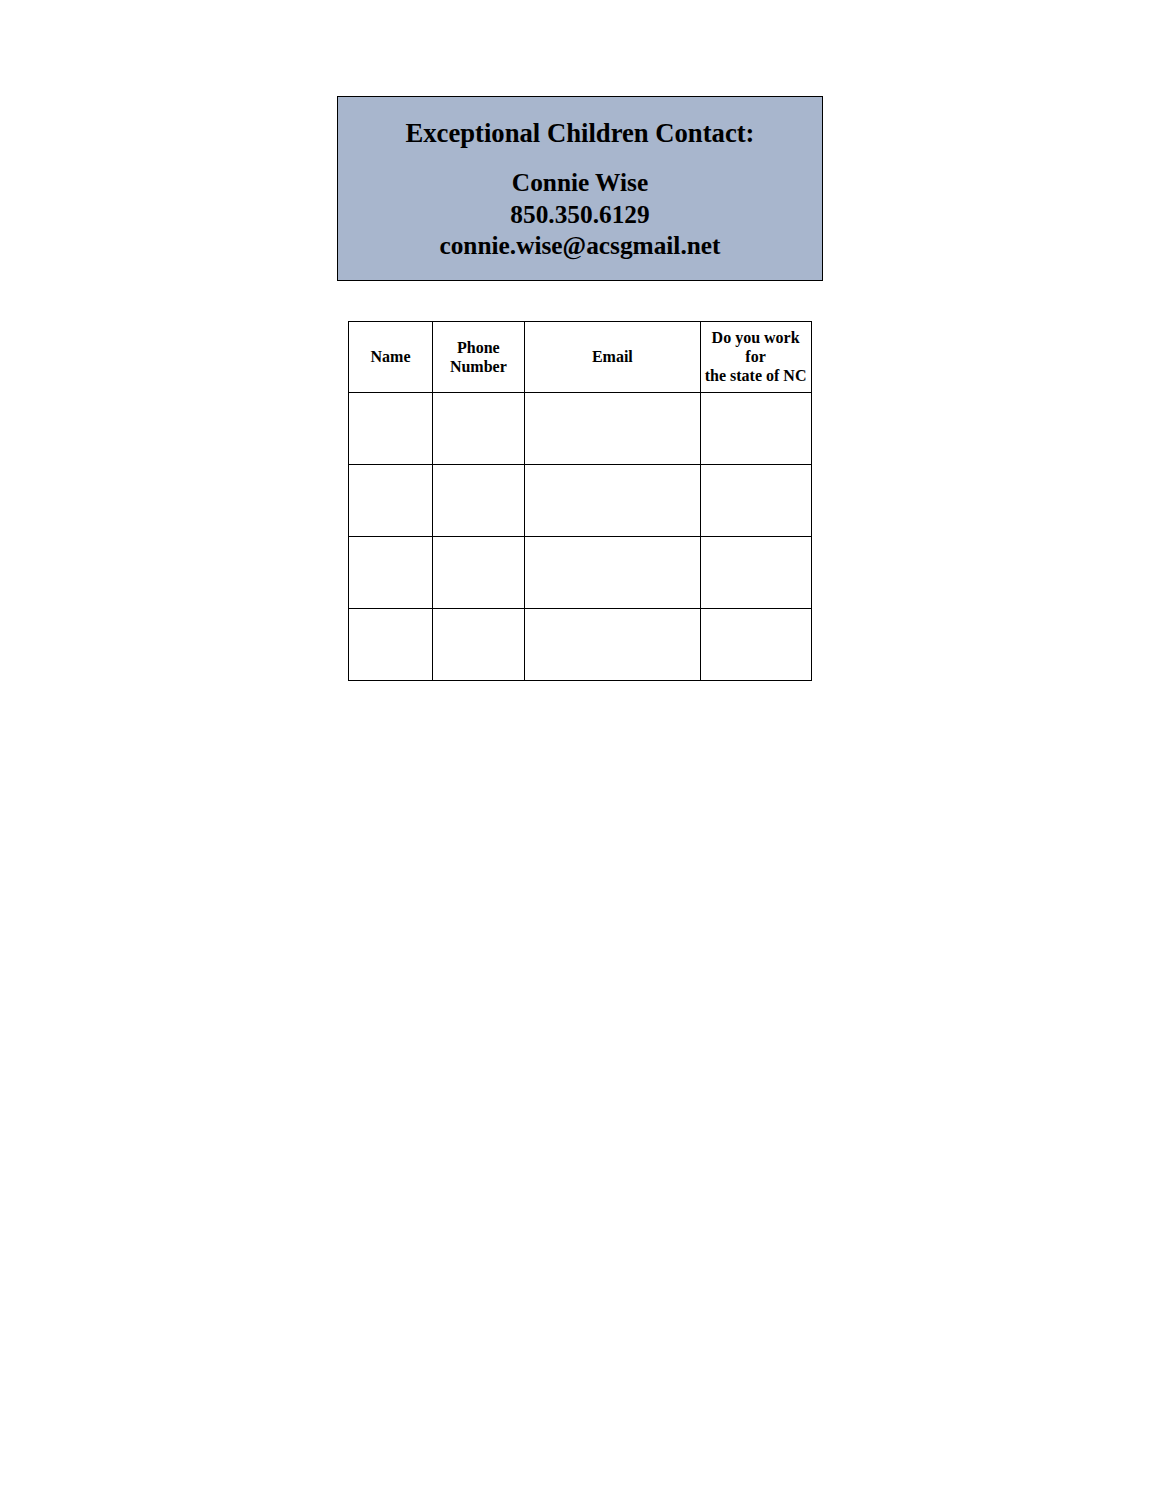Exceptional Children Contact:
Connie Wise
850.350.6129
connie.wise@acsgmail.net
| Name | Phone Number | Email | Do you work for the state of NC |
| --- | --- | --- | --- |